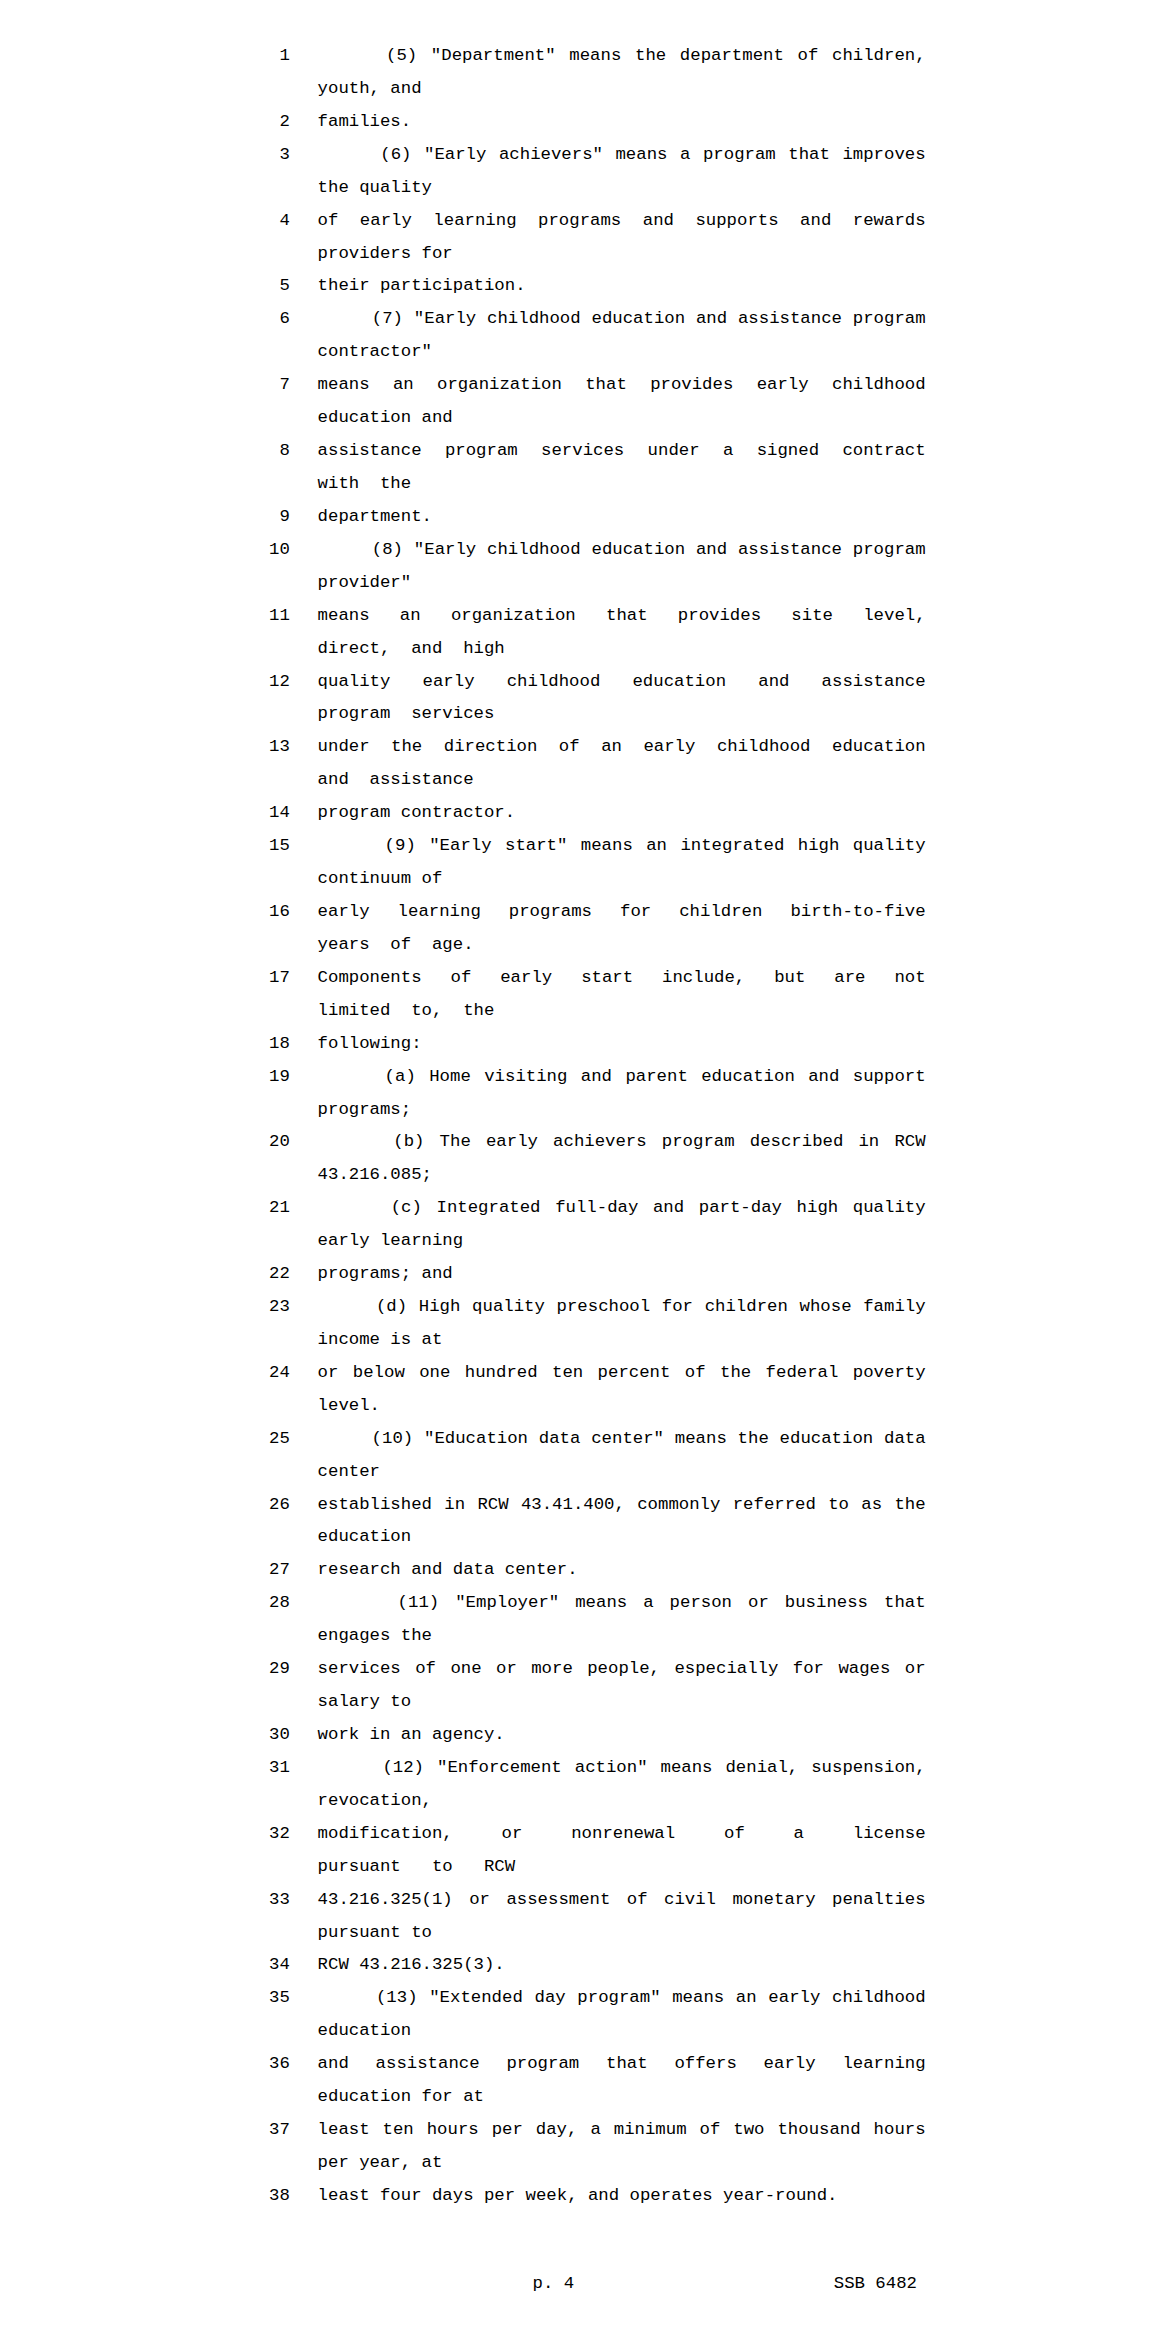1 (5) "Department" means the department of children, youth, and
2 families.
3 (6) "Early achievers" means a program that improves the quality
4 of early learning programs and supports and rewards providers for
5 their participation.
6 (7) "Early childhood education and assistance program contractor"
7 means an organization that provides early childhood education and
8 assistance program services under a signed contract with the
9 department.
10 (8) "Early childhood education and assistance program provider"
11 means an organization that provides site level, direct, and high
12 quality early childhood education and assistance program services
13 under the direction of an early childhood education and assistance
14 program contractor.
15 (9) "Early start" means an integrated high quality continuum of
16 early learning programs for children birth-to-five years of age.
17 Components of early start include, but are not limited to, the
18 following:
19 (a) Home visiting and parent education and support programs;
20 (b) The early achievers program described in RCW 43.216.085;
21 (c) Integrated full-day and part-day high quality early learning
22 programs; and
23 (d) High quality preschool for children whose family income is at
24 or below one hundred ten percent of the federal poverty level.
25 (10) "Education data center" means the education data center
26 established in RCW 43.41.400, commonly referred to as the education
27 research and data center.
28 (11) "Employer" means a person or business that engages the
29 services of one or more people, especially for wages or salary to
30 work in an agency.
31 (12) "Enforcement action" means denial, suspension, revocation,
32 modification, or nonrenewal of a license pursuant to RCW
3343.216.325(1) or assessment of civil monetary penalties pursuant to
34 RCW 43.216.325(3).
35 (13) "Extended day program" means an early childhood education
36 and assistance program that offers early learning education for at
37 least ten hours per day, a minimum of two thousand hours per year, at
38 least four days per week, and operates year-round.
p. 4 SSB 6482